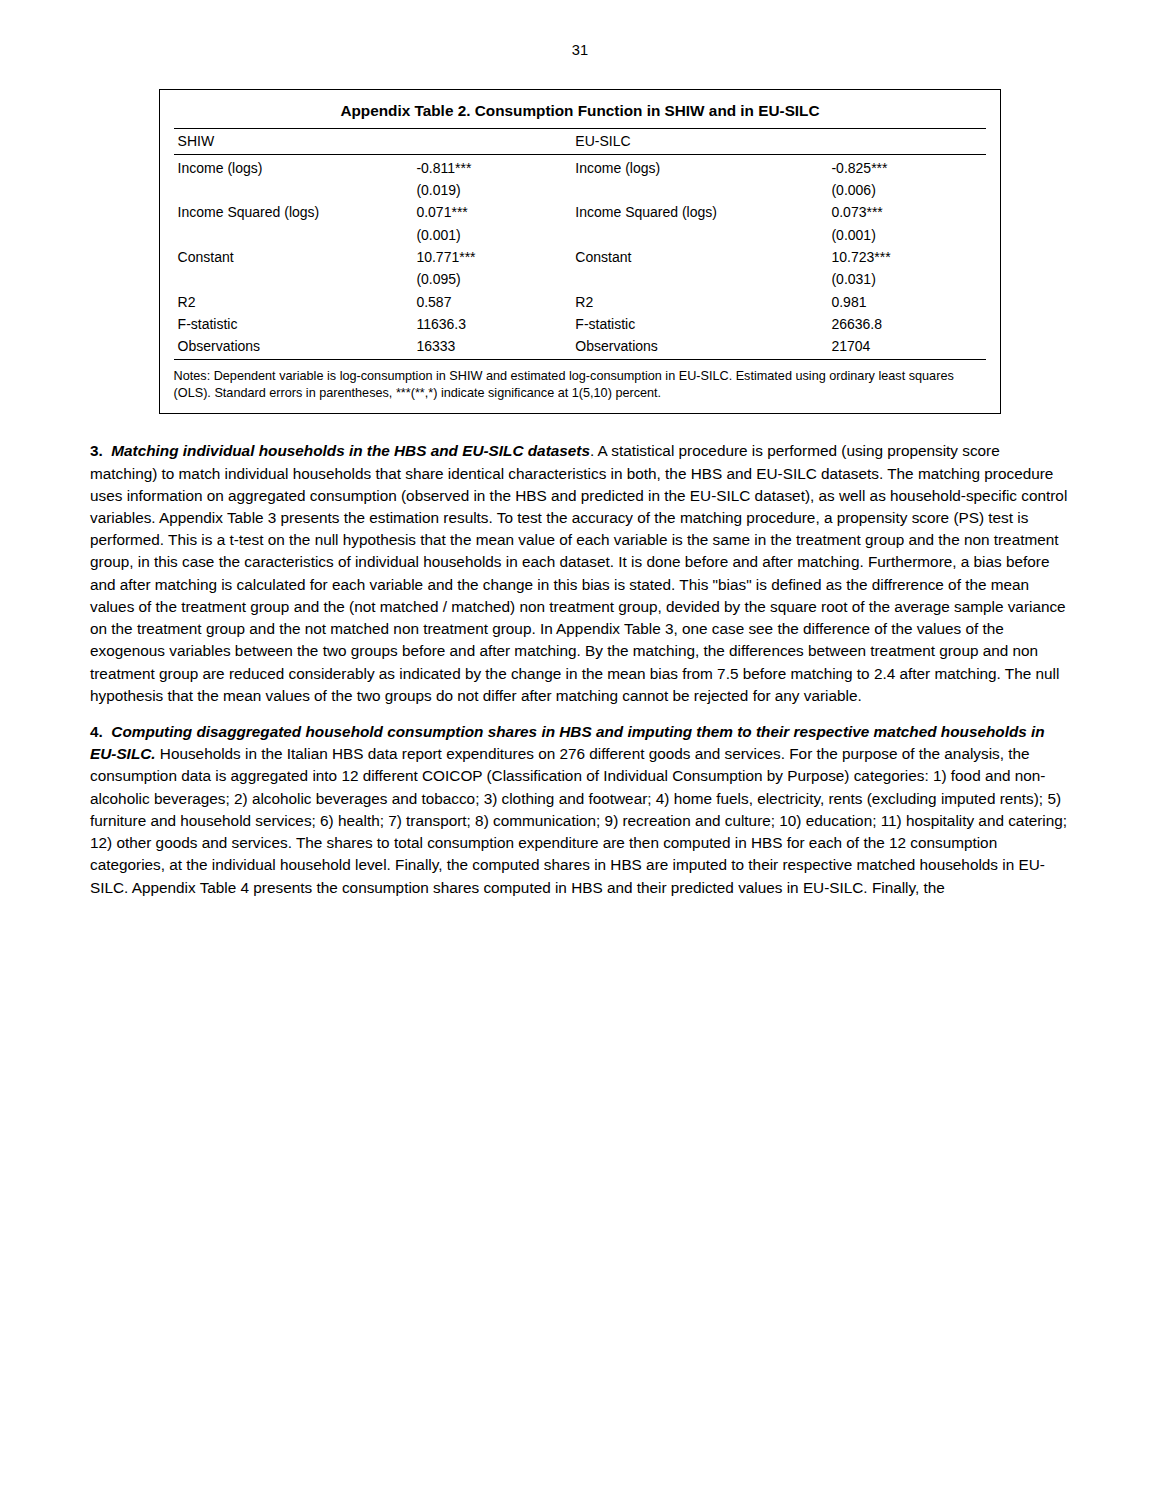31
Appendix Table 2. Consumption Function in SHIW and in EU-SILC
| SHIW | | EU-SILC | |
| --- | --- | --- | --- |
| Income (logs) | -0.811*** | Income (logs) | -0.825*** |
| | (0.019) | | (0.006) |
| Income Squared (logs) | 0.071*** | Income Squared (logs) | 0.073*** |
| | (0.001) | | (0.001) |
| Constant | 10.771*** | Constant | 10.723*** |
| | (0.095) | | (0.031) |
| R2 | 0.587 | R2 | 0.981 |
| F-statistic | 11636.3 | F-statistic | 26636.8 |
| Observations | 16333 | Observations | 21704 |
Notes: Dependent variable is log-consumption in SHIW and estimated log-consumption in EU-SILC. Estimated using ordinary least squares (OLS). Standard errors in parentheses, ***(**,*) indicate significance at 1(5,10) percent.
3. Matching individual households in the HBS and EU-SILC datasets. A statistical procedure is performed (using propensity score matching) to match individual households that share identical characteristics in both, the HBS and EU-SILC datasets. The matching procedure uses information on aggregated consumption (observed in the HBS and predicted in the EU-SILC dataset), as well as household-specific control variables. Appendix Table 3 presents the estimation results. To test the accuracy of the matching procedure, a propensity score (PS) test is performed. This is a t-test on the null hypothesis that the mean value of each variable is the same in the treatment group and the non treatment group, in this case the caracteristics of individual households in each dataset. It is done before and after matching. Furthermore, a bias before and after matching is calculated for each variable and the change in this bias is stated. This "bias" is defined as the diffrerence of the mean values of the treatment group and the (not matched / matched) non treatment group, devided by the square root of the average sample variance on the treatment group and the not matched non treatment group. In Appendix Table 3, one case see the difference of the values of the exogenous variables between the two groups before and after matching. By the matching, the differences between treatment group and non treatment group are reduced considerably as indicated by the change in the mean bias from 7.5 before matching to 2.4 after matching. The null hypothesis that the mean values of the two groups do not differ after matching cannot be rejected for any variable.
4. Computing disaggregated household consumption shares in HBS and imputing them to their respective matched households in EU-SILC. Households in the Italian HBS data report expenditures on 276 different goods and services. For the purpose of the analysis, the consumption data is aggregated into 12 different COICOP (Classification of Individual Consumption by Purpose) categories: 1) food and non-alcoholic beverages; 2) alcoholic beverages and tobacco; 3) clothing and footwear; 4) home fuels, electricity, rents (excluding imputed rents); 5) furniture and household services; 6) health; 7) transport; 8) communication; 9) recreation and culture; 10) education; 11) hospitality and catering; 12) other goods and services. The shares to total consumption expenditure are then computed in HBS for each of the 12 consumption categories, at the individual household level. Finally, the computed shares in HBS are imputed to their respective matched households in EU-SILC. Appendix Table 4 presents the consumption shares computed in HBS and their predicted values in EU-SILC. Finally, the